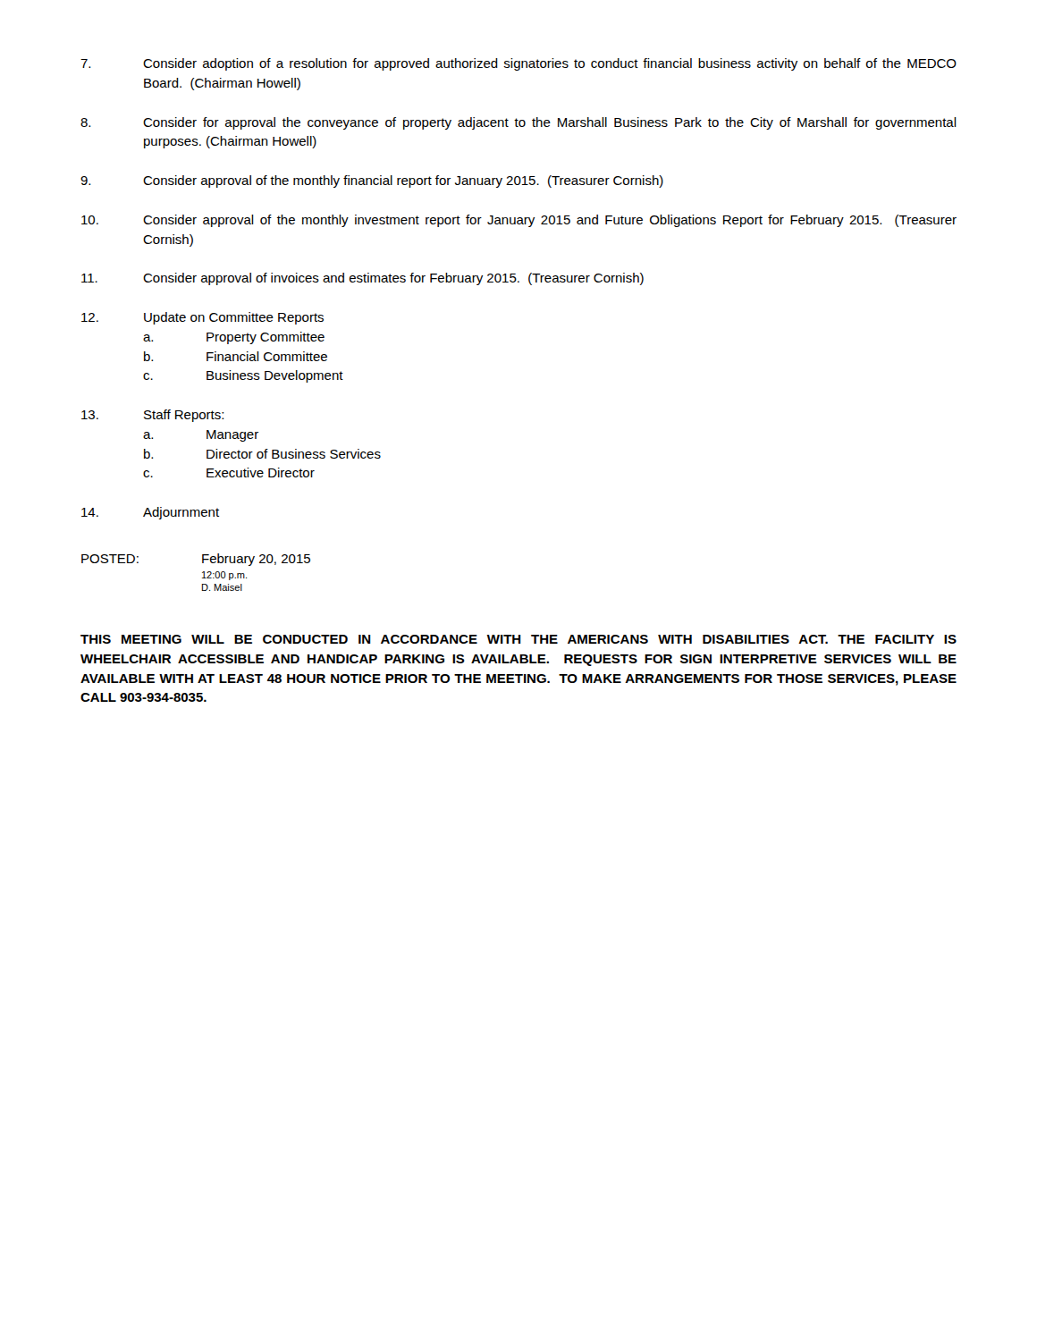7. Consider adoption of a resolution for approved authorized signatories to conduct financial business activity on behalf of the MEDCO Board. (Chairman Howell)
8. Consider for approval the conveyance of property adjacent to the Marshall Business Park to the City of Marshall for governmental purposes. (Chairman Howell)
9. Consider approval of the monthly financial report for January 2015. (Treasurer Cornish)
10. Consider approval of the monthly investment report for January 2015 and Future Obligations Report for February 2015. (Treasurer Cornish)
11. Consider approval of invoices and estimates for February 2015. (Treasurer Cornish)
12. Update on Committee Reports
a. Property Committee
b. Financial Committee
c. Business Development
13. Staff Reports:
a. Manager
b. Director of Business Services
c. Executive Director
14. Adjournment
POSTED: February 20, 2015
12:00 p.m.
D. Maisel
This meeting will be conducted in accordance with the Americans with Disabilities Act. The facility is wheelchair accessible and handicap parking is available. Requests for sign interpretive services will be available with at least 48 hour notice prior to the meeting. To make arrangements for those services, please call 903-934-8035.